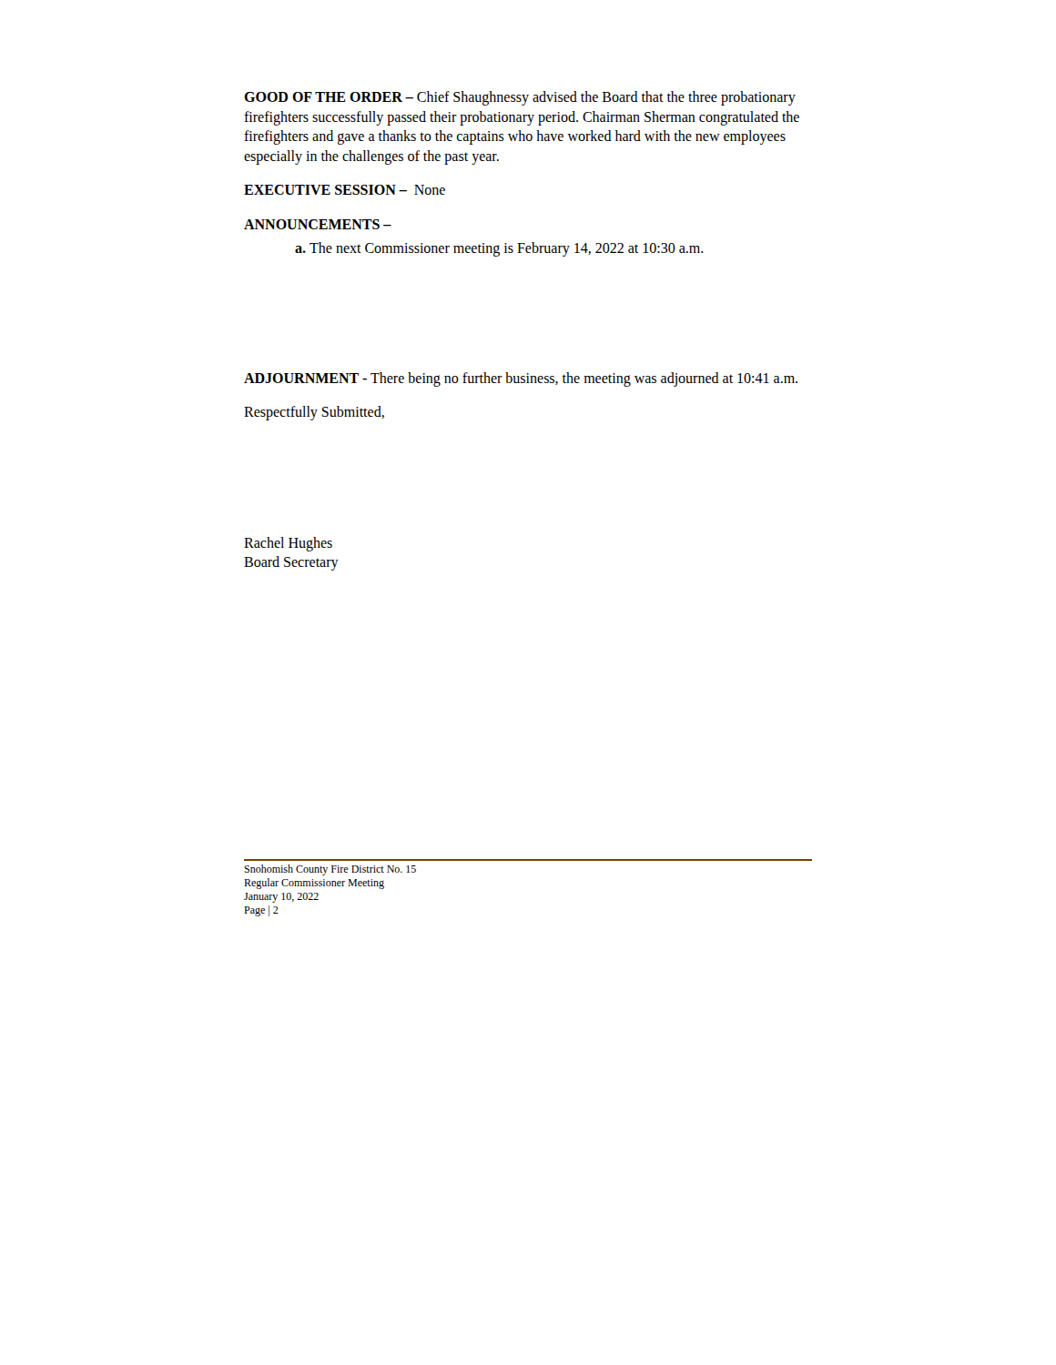GOOD OF THE ORDER – Chief Shaughnessy advised the Board that the three probationary firefighters successfully passed their probationary period. Chairman Sherman congratulated the firefighters and gave a thanks to the captains who have worked hard with the new employees especially in the challenges of the past year.
EXECUTIVE SESSION – None
ANNOUNCEMENTS –
The next Commissioner meeting is February 14, 2022 at 10:30 a.m.
ADJOURNMENT - There being no further business, the meeting was adjourned at 10:41 a.m.
Respectfully Submitted,
Rachel Hughes
Board Secretary
Snohomish County Fire District No. 15
Regular Commissioner Meeting
January 10, 2022
Page | 2